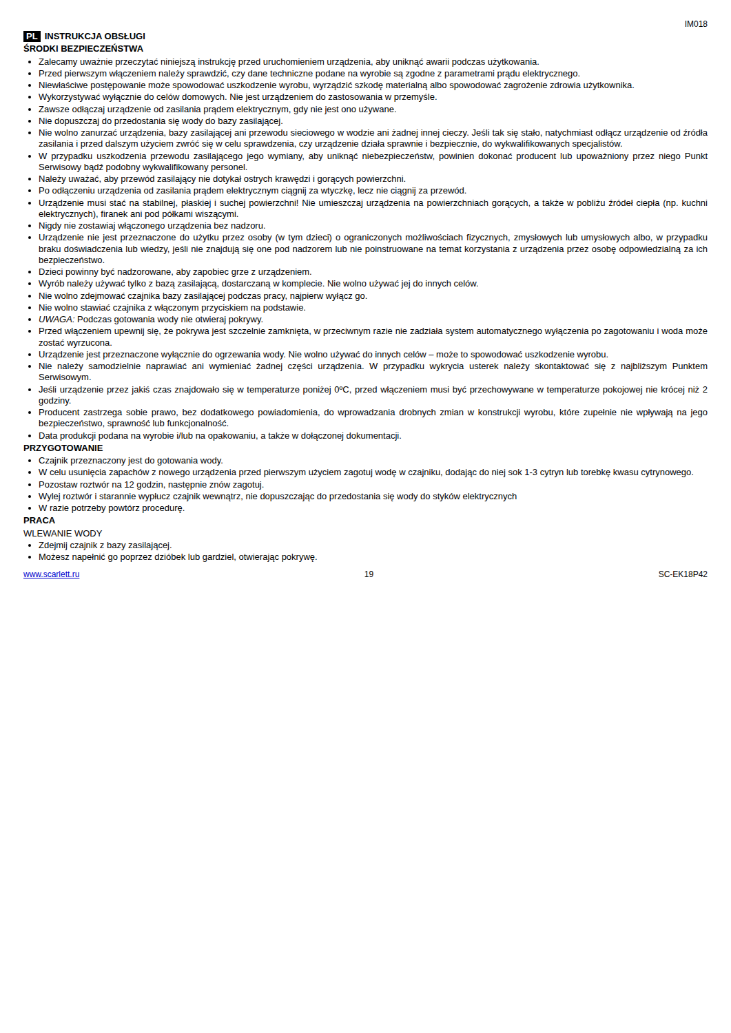IM018
PLINSTRUKCJA OBSŁUGI
Środki bezpieczeństwa
Zalecamy uważnie przeczytać niniejszą instrukcję przed uruchomieniem urządzenia, aby uniknąć awarii podczas użytkowania.
Przed pierwszym włączeniem należy sprawdzić, czy dane techniczne podane na wyrobie są zgodne z parametrami prądu elektrycznego.
Niewłaściwe postępowanie może spowodować uszkodzenie wyrobu, wyrządzić szkodę materialną albo spowodować zagrożenie zdrowia użytkownika.
Wykorzystywać wyłącznie do celów domowych. Nie jest urządzeniem do zastosowania w przemyśle.
Zawsze odłączaj urządzenie od zasilania prądem elektrycznym, gdy nie jest ono używane.
Nie dopuszczaj do przedostania się wody do bazy zasilającej.
Nie wolno zanurzać urządzenia, bazy zasilającej ani przewodu sieciowego w wodzie ani żadnej innej cieczy. Jeśli tak się stało, natychmiast odłącz urządzenie od źródła zasilania i przed dalszym użyciem zwróć się w celu sprawdzenia, czy urządzenie działa sprawnie i bezpiecznie, do wykwalifikowanych specjalistów.
W przypadku uszkodzenia przewodu zasilającego jego wymiany, aby uniknąć niebezpieczeństw, powinien dokonać producent lub upoważniony przez niego Punkt Serwisowy bądź podobny wykwalifikowany personel.
Należy uważać, aby przewód zasilający nie dotykał ostrych krawędzi i gorących powierzchni.
Po odłączeniu urządzenia od zasilania prądem elektrycznym ciągnij za wtyczkę, lecz nie ciągnij za przewód.
Urządzenie musi stać na stabilnej, płaskiej i suchej powierzchni! Nie umieszczaj urządzenia na powierzchniach gorących, a także w pobliżu źródeł ciepła (np. kuchni elektrycznych), firanek ani pod półkami wiszącymi.
Nigdy nie zostawiaj włączonego urządzenia bez nadzoru.
Urządzenie nie jest przeznaczone do użytku przez osoby (w tym dzieci) o ograniczonych możliwościach fizycznych, zmysłowych lub umysłowych albo, w przypadku braku doświadczenia lub wiedzy, jeśli nie znajdują się one pod nadzorem lub nie poinstruowane na temat korzystania z urządzenia przez osobę odpowiedzialną za ich bezpieczeństwo.
Dzieci powinny być nadzorowane, aby zapobiec grze z urządzeniem.
Wyrób należy używać tylko z bazą zasilającą, dostarczaną w komplecie. Nie wolno używać jej do innych celów.
Nie wolno zdejmować czajnika bazy zasilającej podczas pracy, najpierw wyłącz go.
Nie wolno stawiać czajnika z włączonym przyciskiem na podstawie.
UWAGA: Podczas gotowania wody nie otwieraj pokrywy.
Przed włączeniem upewnij się, że pokrywa jest szczelnie zamknięta, w przeciwnym razie nie zadziała system automatycznego wyłączenia po zagotowaniu i woda może zostać wyrzucona.
Urządzenie jest przeznaczone wyłącznie do ogrzewania wody. Nie wolno używać do innych celów – może to spowodować uszkodzenie wyrobu.
Nie należy samodzielnie naprawiać ani wymieniać żadnej części urządzenia. W przypadku wykrycia usterek należy skontaktować się z najbliższym Punktem Serwisowym.
Jeśli urządzenie przez jakiś czas znajdowało się w temperaturze poniżej 0ºC, przed włączeniem musi być przechowywane w temperaturze pokojowej nie krócej niż 2 godziny.
Producent zastrzega sobie prawo, bez dodatkowego powiadomienia, do wprowadzania drobnych zmian w konstrukcji wyrobu, które zupełnie nie wpływają na jego bezpieczeństwo, sprawność lub funkcjonalność.
Data produkcji podana na wyrobie i/lub na opakowaniu, a także w dołączonej dokumentacji.
Przygotowanie
Czajnik przeznaczony jest do gotowania wody.
W celu usunięcia zapachów z nowego urządzenia przed pierwszym użyciem zagotuj wodę w czajniku, dodając do niej sok 1-3 cytryn lub torebkę kwasu cytrynowego.
Pozostaw roztwór na 12 godzin, następnie znów zagotuj.
Wylej roztwór i starannie wypłucz czajnik wewnątrz, nie dopuszczając do przedostania się wody do styków elektrycznych
W razie potrzeby powtórz procedurę.
Praca
WLEWANIE WODY
Zdejmij czajnik z bazy zasilającej.
Możesz napełnić go poprzez dzióbek lub gardziel, otwierając pokrywę.
www.scarlett.ru 19 SC-EK18P42